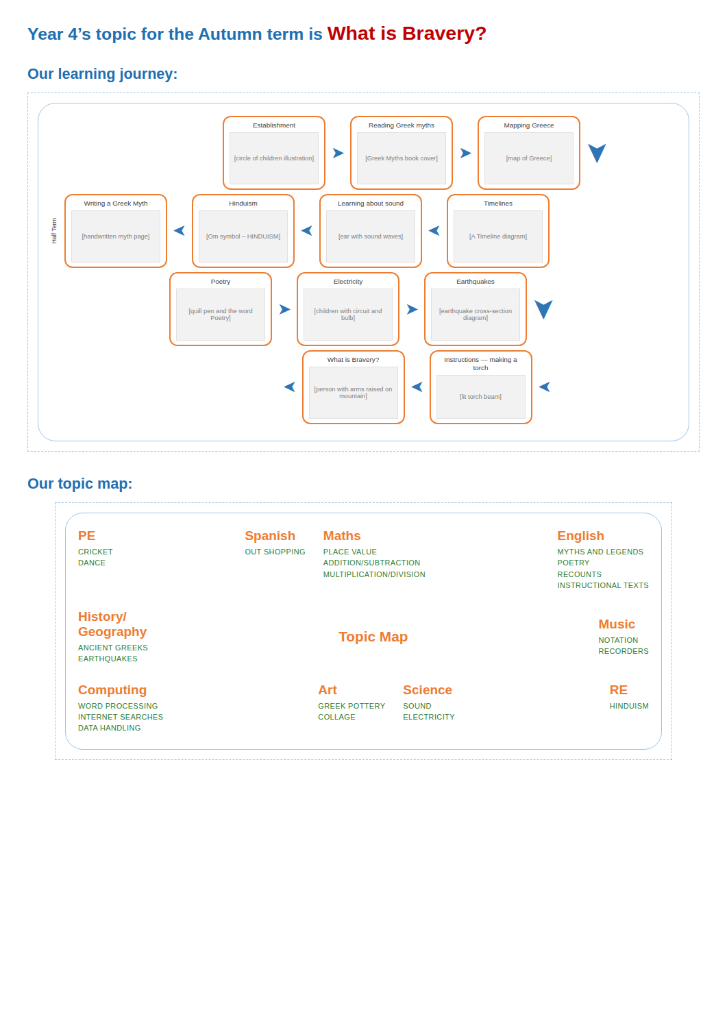Year 4’s topic for the Autumn term is What is Bravery?
Our learning journey:
Establishment
[circle of children illustration]
➤
Reading Greek myths
[Greek Myths book cover]
➤
Mapping Greece
[map of Greece]
➤
Half Term
Writing a Greek Myth
[handwritten myth page]
➤
Hinduism
[Om symbol – HINDUISM]
➤
Learning about sound
[ear with sound waves]
➤
Timelines
[A Timeline diagram]
Poetry
[quill pen and the word Poetry]
➤
Electricity
[children with circuit and bulb]
➤
Earthquakes
[earthquake cross-section diagram]
➤
➤
What is Bravery?
[person with arms raised on mountain]
➤
Instructions — making a torch
[lit torch beam]
➤
Our topic map:
PE
Cricket
Dance
Spanish
Out shopping
Maths
Place value
Addition/Subtraction
Multiplication/Division
English
Myths and legends
Poetry
Recounts
Instructional texts
History/
Geography
Ancient Greeks
Earthquakes
Topic Map
Music
Notation
Recorders
Computing
Word processing
Internet searches
Data handling
Art
Greek pottery
Collage
Science
Sound
Electricity
RE
Hinduism